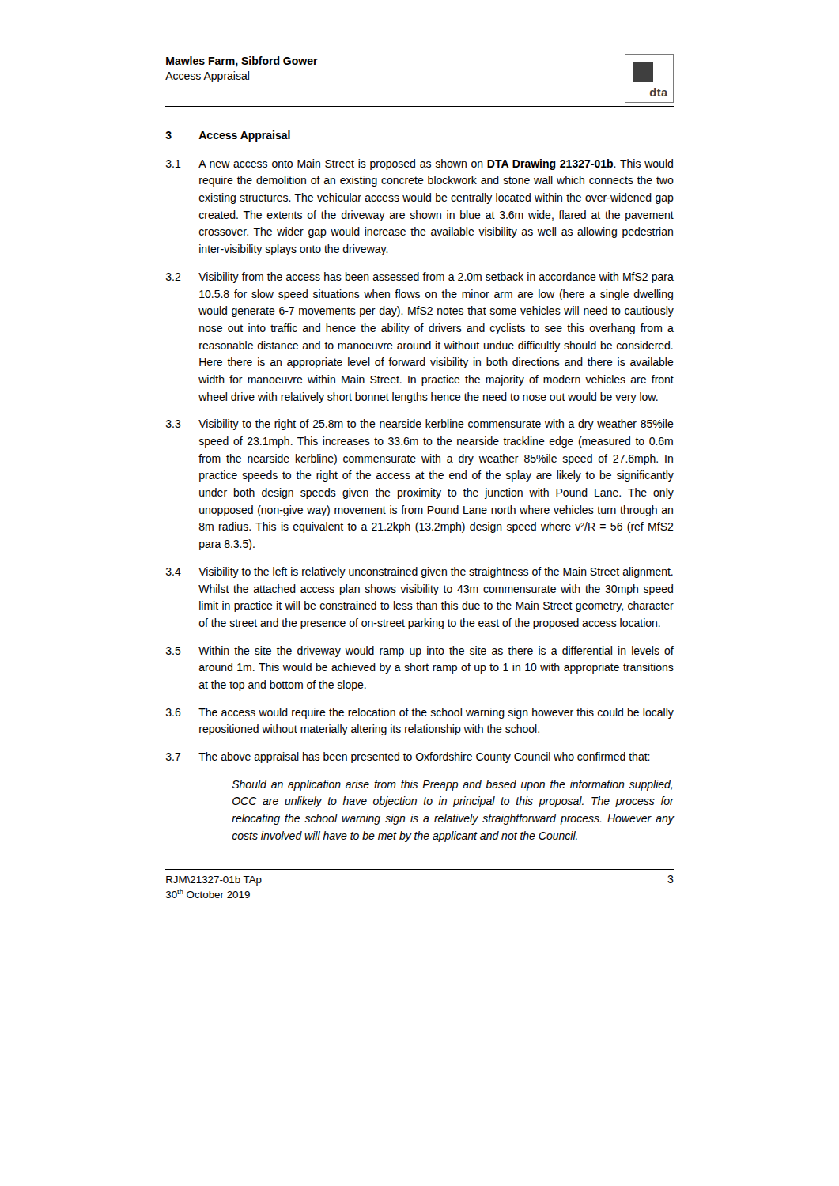Mawles Farm, Sibford Gower
Access Appraisal
dta
3 Access Appraisal
3.1 A new access onto Main Street is proposed as shown on DTA Drawing 21327-01b. This would require the demolition of an existing concrete blockwork and stone wall which connects the two existing structures. The vehicular access would be centrally located within the over-widened gap created. The extents of the driveway are shown in blue at 3.6m wide, flared at the pavement crossover. The wider gap would increase the available visibility as well as allowing pedestrian inter-visibility splays onto the driveway.
3.2 Visibility from the access has been assessed from a 2.0m setback in accordance with MfS2 para 10.5.8 for slow speed situations when flows on the minor arm are low (here a single dwelling would generate 6-7 movements per day). MfS2 notes that some vehicles will need to cautiously nose out into traffic and hence the ability of drivers and cyclists to see this overhang from a reasonable distance and to manoeuvre around it without undue difficultly should be considered. Here there is an appropriate level of forward visibility in both directions and there is available width for manoeuvre within Main Street. In practice the majority of modern vehicles are front wheel drive with relatively short bonnet lengths hence the need to nose out would be very low.
3.3 Visibility to the right of 25.8m to the nearside kerbline commensurate with a dry weather 85%ile speed of 23.1mph. This increases to 33.6m to the nearside trackline edge (measured to 0.6m from the nearside kerbline) commensurate with a dry weather 85%ile speed of 27.6mph. In practice speeds to the right of the access at the end of the splay are likely to be significantly under both design speeds given the proximity to the junction with Pound Lane. The only unopposed (non-give way) movement is from Pound Lane north where vehicles turn through an 8m radius. This is equivalent to a 21.2kph (13.2mph) design speed where v²/R = 56 (ref MfS2 para 8.3.5).
3.4 Visibility to the left is relatively unconstrained given the straightness of the Main Street alignment. Whilst the attached access plan shows visibility to 43m commensurate with the 30mph speed limit in practice it will be constrained to less than this due to the Main Street geometry, character of the street and the presence of on-street parking to the east of the proposed access location.
3.5 Within the site the driveway would ramp up into the site as there is a differential in levels of around 1m. This would be achieved by a short ramp of up to 1 in 10 with appropriate transitions at the top and bottom of the slope.
3.6 The access would require the relocation of the school warning sign however this could be locally repositioned without materially altering its relationship with the school.
3.7 The above appraisal has been presented to Oxfordshire County Council who confirmed that:
Should an application arise from this Preapp and based upon the information supplied, OCC are unlikely to have objection to in principal to this proposal. The process for relocating the school warning sign is a relatively straightforward process. However any costs involved will have to be met by the applicant and not the Council.
RJM\21327-01b TAp
30th October 2019
3